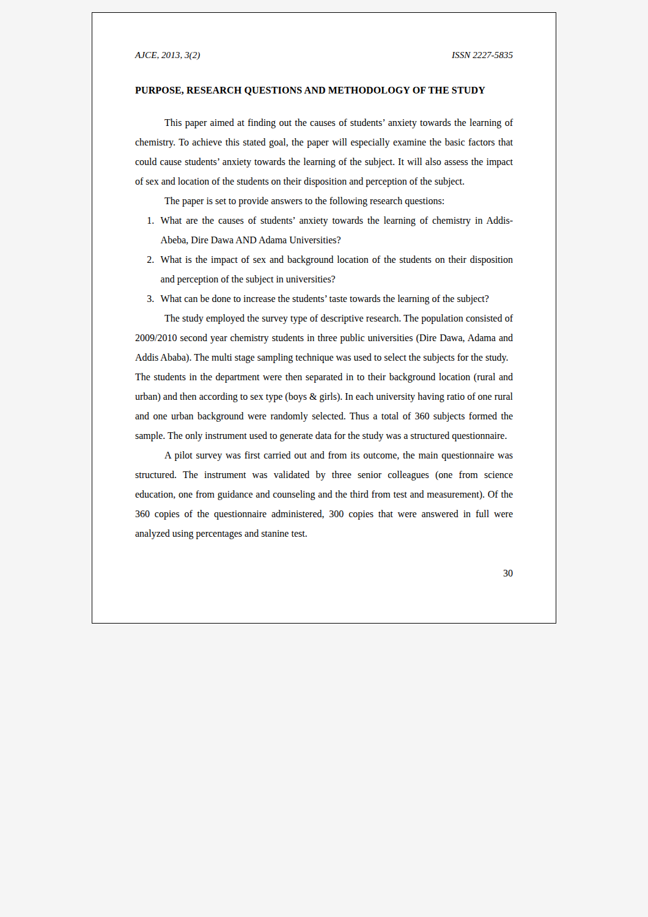AJCE, 2013, 3(2) ISSN 2227-5835
PURPOSE, RESEARCH QUESTIONS AND METHODOLOGY OF THE STUDY
This paper aimed at finding out the causes of students’ anxiety towards the learning of chemistry. To achieve this stated goal, the paper will especially examine the basic factors that could cause students’ anxiety towards the learning of the subject. It will also assess the impact of sex and location of the students on their disposition and perception of the subject.
The paper is set to provide answers to the following research questions:
What are the causes of students’ anxiety towards the learning of chemistry in Addis-Abeba, Dire Dawa AND Adama Universities?
What is the impact of sex and background location of the students on their disposition and perception of the subject in universities?
What can be done to increase the students’ taste towards the learning of the subject?
The study employed the survey type of descriptive research. The population consisted of 2009/2010 second year chemistry students in three public universities (Dire Dawa, Adama and Addis Ababa). The multi stage sampling technique was used to select the subjects for the study.
The students in the department were then separated in to their background location (rural and urban) and then according to sex type (boys & girls). In each university having ratio of one rural and one urban background were randomly selected. Thus a total of 360 subjects formed the sample. The only instrument used to generate data for the study was a structured questionnaire.
A pilot survey was first carried out and from its outcome, the main questionnaire was structured. The instrument was validated by three senior colleagues (one from science education, one from guidance and counseling and the third from test and measurement). Of the 360 copies of the questionnaire administered, 300 copies that were answered in full were analyzed using percentages and stanine test.
30